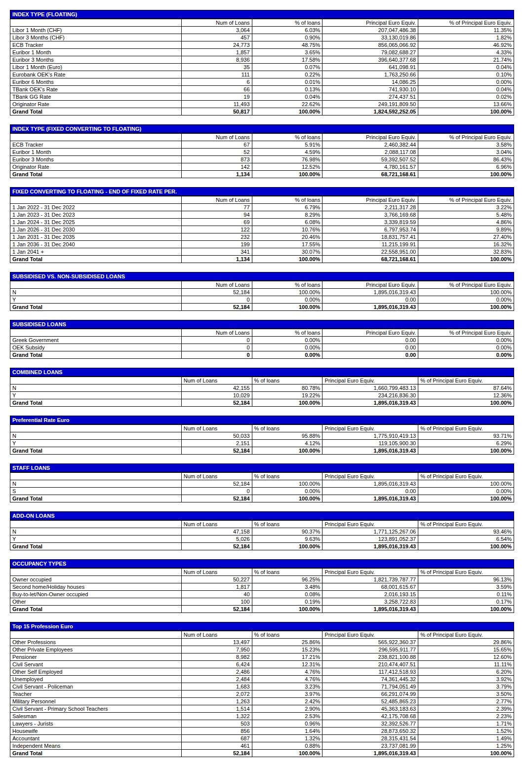INDEX TYPE (FLOATING)
| | Num of Loans | % of loans | Principal Euro Equiv. | % of Principal Euro Equiv. |
| --- | --- | --- | --- | --- |
| Libor 1 Month (CHF) | 3,064 | 6.03% | 207,047,486.38 | 11.35% |
| Libor 3 Months (CHF) | 457 | 0.90% | 33,130,019.86 | 1.82% |
| ECB Tracker | 24,773 | 48.75% | 856,065,066.92 | 46.92% |
| Euribor 1 Month | 1,857 | 3.65% | 79,082,688.27 | 4.33% |
| Euribor 3 Months | 8,936 | 17.58% | 396,640,377.68 | 21.74% |
| Libor 1 Month (Euro) | 35 | 0.07% | 641,098.91 | 0.04% |
| Eurobank OEK's Rate | 111 | 0.22% | 1,763,250.66 | 0.10% |
| Euribor 6 Months | 6 | 0.01% | 14,086.25 | 0.00% |
| TBank OEK's Rate | 66 | 0.13% | 741,930.10 | 0.04% |
| TBank GG Rate | 19 | 0.04% | 274,437.51 | 0.02% |
| Originator Rate | 11,493 | 22.62% | 249,191,809.50 | 13.66% |
| Grand Total | 50,817 | 100.00% | 1,824,592,252.05 | 100.00% |
INDEX TYPE (FIXED CONVERTING TO FLOATING)
| | Num of Loans | % of loans | Principal Euro Equiv. | % of Principal Euro Equiv. |
| --- | --- | --- | --- | --- |
| ECB Tracker | 67 | 5.91% | 2,460,382.44 | 3.58% |
| Euribor 1 Month | 52 | 4.59% | 2,088,117.08 | 3.04% |
| Euribor 3 Months | 873 | 76.98% | 59,392,507.52 | 86.43% |
| Originator Rate | 142 | 12.52% | 4,780,161.57 | 6.96% |
| Grand Total | 1,134 | 100.00% | 68,721,168.61 | 100.00% |
FIXED CONVERTING TO FLOATING - END OF FIXED RATE PER.
| | Num of Loans | % of loans | Principal Euro Equiv. | % of Principal Euro Equiv. |
| --- | --- | --- | --- | --- |
| 1 Jan 2022 - 31 Dec 2022 | 77 | 6.79% | 2,211,317.28 | 3.22% |
| 1 Jan 2023 - 31 Dec 2023 | 94 | 8.29% | 3,766,169.68 | 5.48% |
| 1 Jan 2024 - 31 Dec 2025 | 69 | 6.08% | 3,339,819.59 | 4.86% |
| 1 Jan 2026 - 31 Dec 2030 | 122 | 10.76% | 6,797,953.74 | 9.89% |
| 1 Jan 2031 - 31 Dec 2035 | 232 | 20.46% | 18,831,757.41 | 27.40% |
| 1 Jan 2036 - 31 Dec 2040 | 199 | 17.55% | 11,215,199.91 | 16.32% |
| 1 Jan 2041 + | 341 | 30.07% | 22,558,951.00 | 32.83% |
| Grand Total | 1,134 | 100.00% | 68,721,168.61 | 100.00% |
SUBSIDISED VS. NON-SUBSIDISED LOANS
| | Num of Loans | % of loans | Principal Euro Equiv. | % of Principal Euro Equiv. |
| --- | --- | --- | --- | --- |
| N | 52,184 | 100.00% | 1,895,016,319.43 | 100.00% |
| Y | 0 | 0.00% | 0.00 | 0.00% |
| Grand Total | 52,184 | 100.00% | 1,895,016,319.43 | 100.00% |
SUBSIDISED LOANS
| | Num of Loans | % of loans | Principal Euro Equiv. | % of Principal Euro Equiv. |
| --- | --- | --- | --- | --- |
| Greek Government | 0 | 0.00% | 0.00 | 0.00% |
| OEK Subsidy | 0 | 0.00% | 0.00 | 0.00% |
| Grand Total | 0 | 0.00% | 0.00 | 0.00% |
COMBINED LOANS
| | Num of Loans | % of loans | Principal Euro Equiv. | % of Principal Euro Equiv. |
| --- | --- | --- | --- | --- |
| N | 42,155 | 80.78% | 1,660,799,483.13 | 87.64% |
| Y | 10,029 | 19.22% | 234,216,836.30 | 12.36% |
| Grand Total | 52,184 | 100.00% | 1,895,016,319.43 | 100.00% |
Preferential Rate Euro
| | Num of Loans | % of loans | Principal Euro Equiv. | % of Principal Euro Equiv. |
| --- | --- | --- | --- | --- |
| N | 50,033 | 95.88% | 1,775,910,419.13 | 93.71% |
| Y | 2,151 | 4.12% | 119,105,900.30 | 6.29% |
| Grand Total | 52,184 | 100.00% | 1,895,016,319.43 | 100.00% |
STAFF LOANS
| | Num of Loans | % of loans | Principal Euro Equiv. | % of Principal Euro Equiv. |
| --- | --- | --- | --- | --- |
| N | 52,184 | 100.00% | 1,895,016,319.43 | 100.00% |
| S | 0 | 0.00% | 0.00 | 0.00% |
| Grand Total | 52,184 | 100.00% | 1,895,016,319.43 | 100.00% |
ADD-ON LOANS
| | Num of Loans | % of loans | Principal Euro Equiv. | % of Principal Euro Equiv. |
| --- | --- | --- | --- | --- |
| N | 47,158 | 90.37% | 1,771,125,267.06 | 93.46% |
| Y | 5,026 | 9.63% | 123,891,052.37 | 6.54% |
| Grand Total | 52,184 | 100.00% | 1,895,016,319.43 | 100.00% |
OCCUPANCY TYPES
| | Num of Loans | % of loans | Principal Euro Equiv. | % of Principal Euro Equiv. |
| --- | --- | --- | --- | --- |
| Owner occupied | 50,227 | 96.25% | 1,821,739,787.77 | 96.13% |
| Second home/Holiday houses | 1,817 | 3.48% | 68,001,615.67 | 3.59% |
| Buy-to-let/Non-Owner occupied | 40 | 0.08% | 2,016,193.15 | 0.11% |
| Other | 100 | 0.19% | 3,258,722.83 | 0.17% |
| Grand Total | 52,184 | 100.00% | 1,895,016,319.43 | 100.00% |
Top 15 Profession Euro
| | Num of Loans | % of loans | Principal Euro Equiv. | % of Principal Euro Equiv. |
| --- | --- | --- | --- | --- |
| Other Professions | 13,497 | 25.86% | 565,922,360.37 | 29.86% |
| Other Private Employees | 7,950 | 15.23% | 296,595,911.77 | 15.65% |
| Pensioner | 8,982 | 17.21% | 238,821,100.88 | 12.60% |
| Civil Servant | 6,424 | 12.31% | 210,474,407.51 | 11.11% |
| Other Self Employed | 2,486 | 4.76% | 117,412,518.93 | 6.20% |
| Unemployed | 2,484 | 4.76% | 74,361,445.32 | 3.92% |
| Civil Servant - Policeman | 1,683 | 3.23% | 71,794,051.49 | 3.79% |
| Teacher | 2,072 | 3.97% | 66,291,074.99 | 3.50% |
| Military Personnel | 1,263 | 2.42% | 52,485,865.23 | 2.77% |
| Civil Servant - Primary School Teachers | 1,514 | 2.90% | 45,363,183.63 | 2.39% |
| Salesman | 1,322 | 2.53% | 42,175,708.68 | 2.23% |
| Lawyers - Jurists | 503 | 0.96% | 32,392,526.77 | 1.71% |
| Housewife | 856 | 1.64% | 28,873,650.32 | 1.52% |
| Accountant | 687 | 1.32% | 28,315,431.54 | 1.49% |
| Independent Means | 461 | 0.88% | 23,737,081.99 | 1.25% |
| Grand Total | 52,184 | 100.00% | 1,895,016,319.43 | 100.00% |